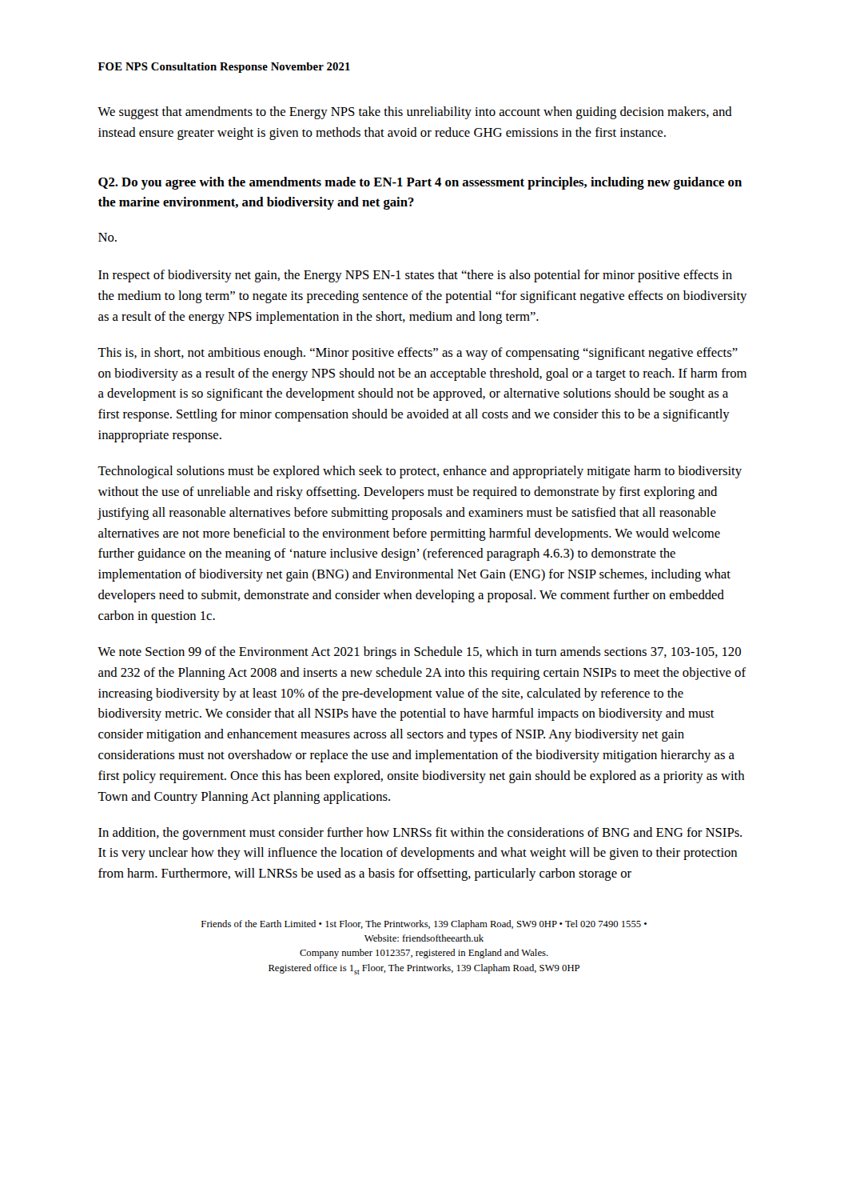FOE NPS Consultation Response November 2021
We suggest that amendments to the Energy NPS take this unreliability into account when guiding decision makers, and instead ensure greater weight is given to methods that avoid or reduce GHG emissions in the first instance.
Q2. Do you agree with the amendments made to EN-1 Part 4 on assessment principles, including new guidance on the marine environment, and biodiversity and net gain?
No.
In respect of biodiversity net gain, the Energy NPS EN-1 states that “there is also potential for minor positive effects in the medium to long term” to negate its preceding sentence of the potential “for significant negative effects on biodiversity as a result of the energy NPS implementation in the short, medium and long term”.
This is, in short, not ambitious enough. “Minor positive effects” as a way of compensating “significant negative effects” on biodiversity as a result of the energy NPS should not be an acceptable threshold, goal or a target to reach. If harm from a development is so significant the development should not be approved, or alternative solutions should be sought as a first response. Settling for minor compensation should be avoided at all costs and we consider this to be a significantly inappropriate response.
Technological solutions must be explored which seek to protect, enhance and appropriately mitigate harm to biodiversity without the use of unreliable and risky offsetting. Developers must be required to demonstrate by first exploring and justifying all reasonable alternatives before submitting proposals and examiners must be satisfied that all reasonable alternatives are not more beneficial to the environment before permitting harmful developments. We would welcome further guidance on the meaning of ‘nature inclusive design’ (referenced paragraph 4.6.3) to demonstrate the implementation of biodiversity net gain (BNG) and Environmental Net Gain (ENG) for NSIP schemes, including what developers need to submit, demonstrate and consider when developing a proposal. We comment further on embedded carbon in question 1c.
We note Section 99 of the Environment Act 2021 brings in Schedule 15, which in turn amends sections 37, 103-105, 120 and 232 of the Planning Act 2008 and inserts a new schedule 2A into this requiring certain NSIPs to meet the objective of increasing biodiversity by at least 10% of the pre-development value of the site, calculated by reference to the biodiversity metric. We consider that all NSIPs have the potential to have harmful impacts on biodiversity and must consider mitigation and enhancement measures across all sectors and types of NSIP. Any biodiversity net gain considerations must not overshadow or replace the use and implementation of the biodiversity mitigation hierarchy as a first policy requirement. Once this has been explored, onsite biodiversity net gain should be explored as a priority as with Town and Country Planning Act planning applications.
In addition, the government must consider further how LNRSs fit within the considerations of BNG and ENG for NSIPs. It is very unclear how they will influence the location of developments and what weight will be given to their protection from harm. Furthermore, will LNRSs be used as a basis for offsetting, particularly carbon storage or
Friends of the Earth Limited • 1st Floor, The Printworks, 139 Clapham Road, SW9 0HP • Tel 020 7490 1555 • Website: friendsoftheearth.uk Company number 1012357, registered in England and Wales. Registered office is 1st Floor, The Printworks, 139 Clapham Road, SW9 0HP